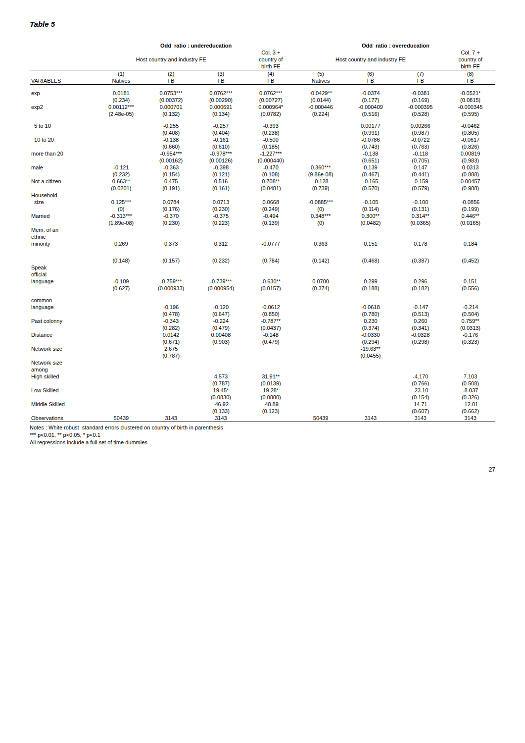Table 5
| | Odd ratio : undereducation | Odd ratio : overeducation |
| | | Col. 3 + | | Col. 7 + |
| | Host country and industry FE | country of | Host country and industry FE | country of |
| | | birth FE | | birth FE |
| | (1) | (2) | (3) | (4) | (5) | (6) | (7) | (8) |
| VARIABLES | Natives | FB | FB | FB | Natives | FB | FB | FB |
| exp | 0.0181 | 0.0753*** | 0.0762*** | 0.0762*** | -0.0429** | -0.0374 | -0.0381 | -0.0521* |
| | (0.234) | (0.00372) | (0.00290) | (0.00727) | (0.0144) | (0.177) | (0.169) | (0.0815) |
| exp2 | 0.00112*** | 0.000701 | 0.000691 | 0.000964* | -0.000446 | -0.000409 | -0.000395 | -0.000345 |
| | (2.48e-05) | (0.132) | (0.134) | (0.0782) | (0.224) | (0.516) | (0.528) | (0.595) |
| 5 to 10 | | -0.255 | -0.257 | -0.393 | | 0.00177 | 0.00266 | -0.0462 |
| | | (0.408) | (0.404) | (0.238) | | (0.991) | (0.987) | (0.805) |
| 10 to 20 | | -0.138 | -0.161 | -0.500 | | -0.0786 | -0.0722 | -0.0617 |
| | | (0.660) | (0.610) | (0.185) | | (0.743) | (0.763) | (0.826) |
| more than 20 | | -0.954*** | -0.978*** | -1.227*** | | -0.138 | -0.118 | 0.00819 |
| | | (0.00162) | (0.00126) | (0.000440) | | (0.651) | (0.705) | (0.983) |
| male | -0.121 | -0.363 | -0.398 | -0.470 | 0.360*** | 0.139 | 0.147 | 0.0313 |
| | (0.232) | (0.154) | (0.121) | (0.108) | (9.86e-08) | (0.467) | (0.441) | (0.888) |
| Not a citizen | 0.663** | 0.475 | 0.516 | 0.708** | -0.128 | -0.165 | -0.159 | 0.00457 |
| | (0.0201) | (0.191) | (0.161) | (0.0481) | (0.739) | (0.570) | (0.579) | (0.988) |
| Household | | | | | | | | |
| size | 0.125*** | 0.0784 | 0.0713 | 0.0668 | -0.0885*** | -0.105 | -0.100 | -0.0856 |
| | (0) | (0.176) | (0.230) | (0.249) | (0) | (0.114) | (0.131) | (0.199) |
| Married | -0.313*** | -0.370 | -0.375 | -0.494 | 0.348*** | 0.300** | 0.314** | 0.446** |
| | (1.89e-08) | (0.230) | (0.223) | (0.139) | (0) | (0.0482) | (0.0365) | (0.0165) |
| Mem. of an | | | | | | | | |
| ethnic | | | | | | | | |
| minority | 0.269 | 0.373 | 0.312 | -0.0777 | 0.363 | 0.151 | 0.178 | 0.184 |
| | (0.148) | (0.157) | (0.232) | (0.784) | (0.142) | (0.468) | (0.387) | (0.452) |
| Speak | | | | | | | | |
| official | | | | | | | | |
| language | -0.109 | -0.759*** | -0.739*** | -0.630** | 0.0700 | 0.299 | 0.296 | 0.151 |
| | (0.627) | (0.000933) | (0.000954) | (0.0157) | (0.374) | (0.188) | (0.182) | (0.556) |
| common | | | | | | | | |
| language | | -0.196 | -0.120 | -0.0612 | | -0.0618 | -0.147 | -0.214 |
| | | (0.478) | (0.647) | (0.850) | | (0.780) | (0.513) | (0.504) |
| Past colonny | | -0.343 | -0.224 | -0.787** | | 0.230 | 0.260 | 0.759** |
| | | (0.282) | (0.479) | (0.0437) | | (0.374) | (0.341) | (0.0313) |
| Distance | | 0.0142 | 0.00408 | -0.148 | | -0.0330 | -0.0328 | -0.176 |
| | | (0.671) | (0.903) | (0.479) | | (0.294) | (0.298) | (0.323) |
| Network size | | 2.675 | | | | -19.63** | | |
| | | (0.787) | | | | (0.0455) | | |
| Network size | | | | | | | | |
| among | | | | | | | | |
| High skilled | | | 4.573 | 31.91** | | | -4.170 | 7.103 |
| | | | (0.787) | (0.0139) | | | (0.766) | (0.508) |
| Low Skilled | | | 19.45* | 19.28* | | | -23.10 | -8.037 |
| | | | (0.0830) | (0.0880) | | | (0.154) | (0.326) |
| Middle Skilled | | | -46.92 | -48.89 | | | 14.71 | -12.01 |
| | | | (0.133) | (0.123) | | | (0.607) | (0.662) |
| Observations | 50439 | 3143 | 3143 | | 50439 | 3143 | 3143 | 3143 |
Notes : White robust standard errors clustered on country of birth in parenthesis
*** p<0.01, ** p<0.05, * p<0.1
All regressions include a full set of time dummies
27